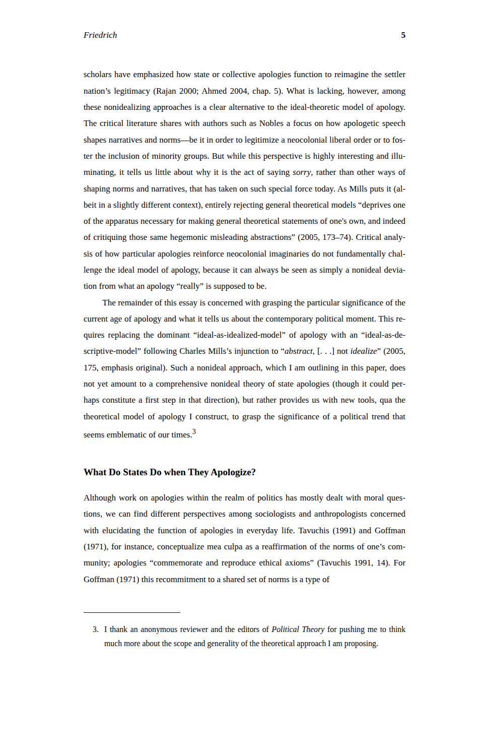Friedrich 5
scholars have emphasized how state or collective apologies function to reimagine the settler nation’s legitimacy (Rajan 2000; Ahmed 2004, chap. 5). What is lacking, however, among these nonidealizing approaches is a clear alternative to the ideal-theoretic model of apology. The critical literature shares with authors such as Nobles a focus on how apologetic speech shapes narratives and norms—be it in order to legitimize a neocolonial liberal order or to foster the inclusion of minority groups. But while this perspective is highly interesting and illuminating, it tells us little about why it is the act of saying sorry, rather than other ways of shaping norms and narratives, that has taken on such special force today. As Mills puts it (albeit in a slightly different context), entirely rejecting general theoretical models “deprives one of the apparatus necessary for making general theoretical statements of one's own, and indeed of critiquing those same hegemonic misleading abstractions” (2005, 173–74). Critical analysis of how particular apologies reinforce neocolonial imaginaries do not fundamentally challenge the ideal model of apology, because it can always be seen as simply a nonideal deviation from what an apology “really” is supposed to be.
The remainder of this essay is concerned with grasping the particular significance of the current age of apology and what it tells us about the contemporary political moment. This requires replacing the dominant “ideal-as-idealized-model” of apology with an “ideal-as-descriptive-model” following Charles Mills’s injunction to “abstract, [. . .] not idealize” (2005, 175, emphasis original). Such a nonideal approach, which I am outlining in this paper, does not yet amount to a comprehensive nonideal theory of state apologies (though it could perhaps constitute a first step in that direction), but rather provides us with new tools, qua the theoretical model of apology I construct, to grasp the significance of a political trend that seems emblematic of our times.3
What Do States Do when They Apologize?
Although work on apologies within the realm of politics has mostly dealt with moral questions, we can find different perspectives among sociologists and anthropologists concerned with elucidating the function of apologies in everyday life. Tavuchis (1991) and Goffman (1971), for instance, conceptualize mea culpa as a reaffirmation of the norms of one’s community; apologies “commemorate and reproduce ethical axioms” (Tavuchis 1991, 14). For Goffman (1971) this recommitment to a shared set of norms is a type of
3. I thank an anonymous reviewer and the editors of Political Theory for pushing me to think much more about the scope and generality of the theoretical approach I am proposing.